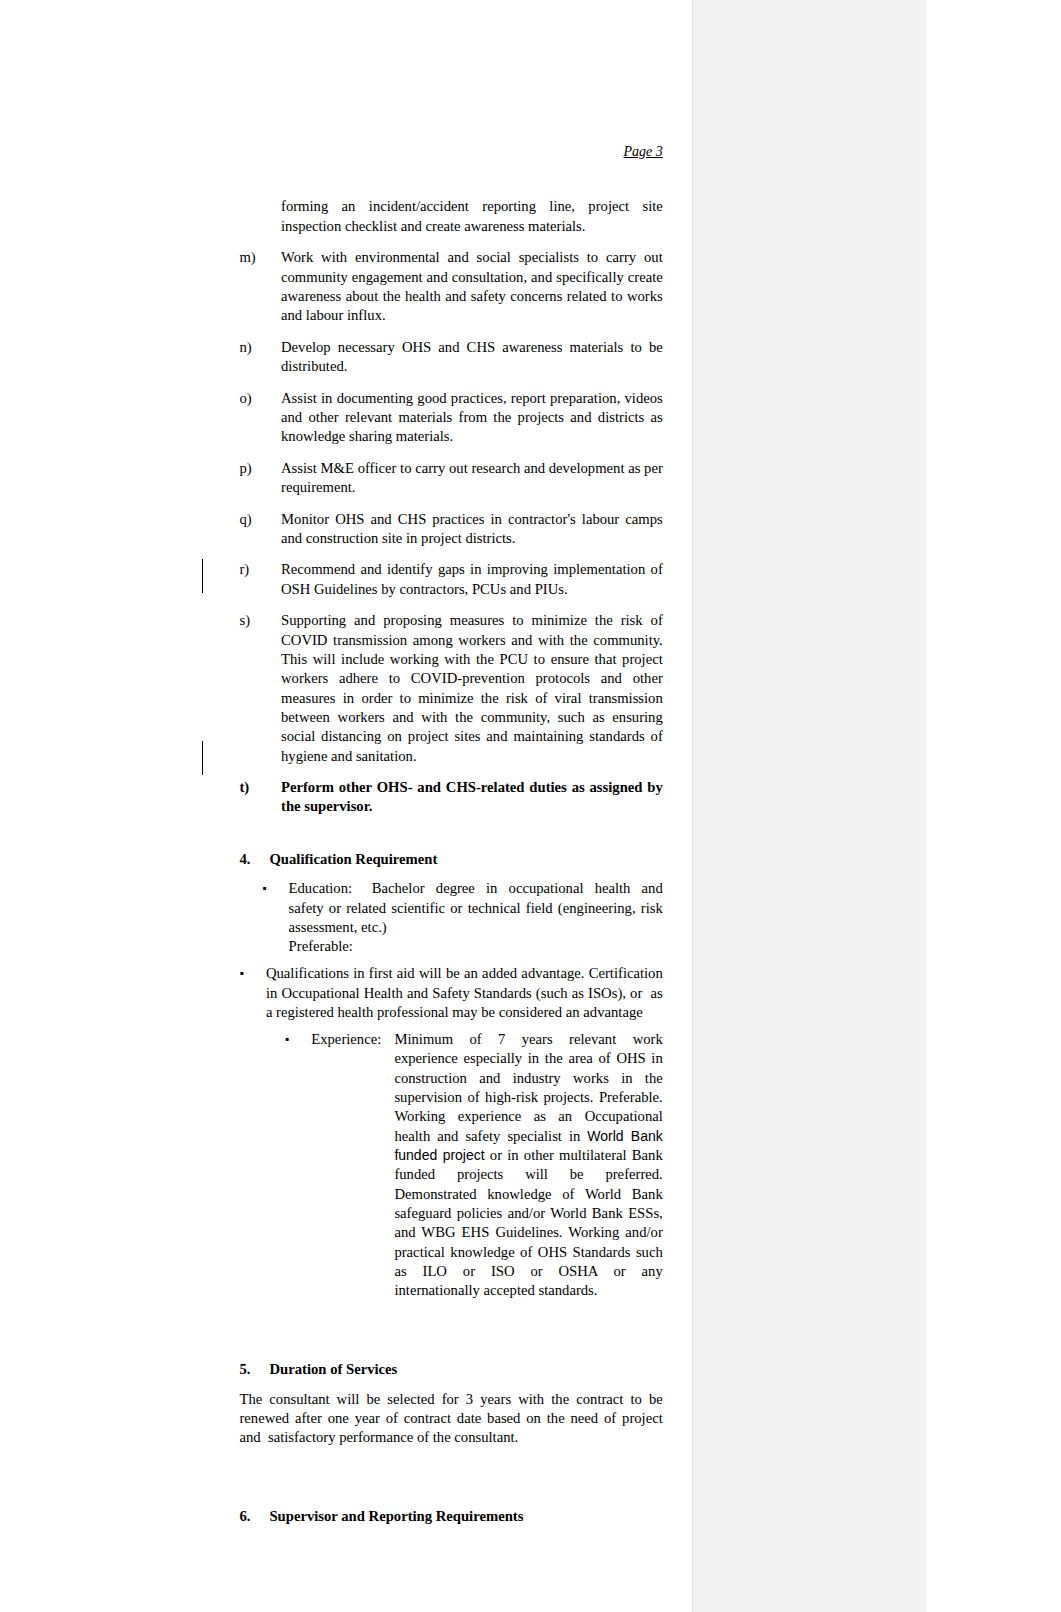Page 3
forming an incident/accident reporting line, project site inspection checklist and create awareness materials.
m) Work with environmental and social specialists to carry out community engagement and consultation, and specifically create awareness about the health and safety concerns related to works and labour influx.
n) Develop necessary OHS and CHS awareness materials to be distributed.
o) Assist in documenting good practices, report preparation, videos and other relevant materials from the projects and districts as knowledge sharing materials.
p) Assist M&E officer to carry out research and development as per requirement.
q) Monitor OHS and CHS practices in contractor's labour camps and construction site in project districts.
r) Recommend and identify gaps in improving implementation of OSH Guidelines by contractors, PCUs and PIUs.
s) Supporting and proposing measures to minimize the risk of COVID transmission among workers and with the community. This will include working with the PCU to ensure that project workers adhere to COVID-prevention protocols and other measures in order to minimize the risk of viral transmission between workers and with the community, such as ensuring social distancing on project sites and maintaining standards of hygiene and sanitation.
t) Perform other OHS- and CHS-related duties as assigned by the supervisor.
4. Qualification Requirement
Education: Bachelor degree in occupational health and safety or related scientific or technical field (engineering, risk assessment, etc.)
Preferable:
Qualifications in first aid will be an added advantage. Certification in Occupational Health and Safety Standards (such as ISOs), or as a registered health professional may be considered an advantage
Experience:
Minimum of 7 years relevant work experience especially in the area of OHS in construction and industry works in the supervision of high-risk projects. Preferable. Working experience as an Occupational health and safety specialist in World Bank funded project or in other multilateral Bank funded projects will be preferred. Demonstrated knowledge of World Bank safeguard policies and/or World Bank ESSs, and WBG EHS Guidelines. Working and/or practical knowledge of OHS Standards such as ILO or ISO or OSHA or any internationally accepted standards.
5. Duration of Services
The consultant will be selected for 3 years with the contract to be renewed after one year of contract date based on the need of project and satisfactory performance of the consultant.
6. Supervisor and Reporting Requirements